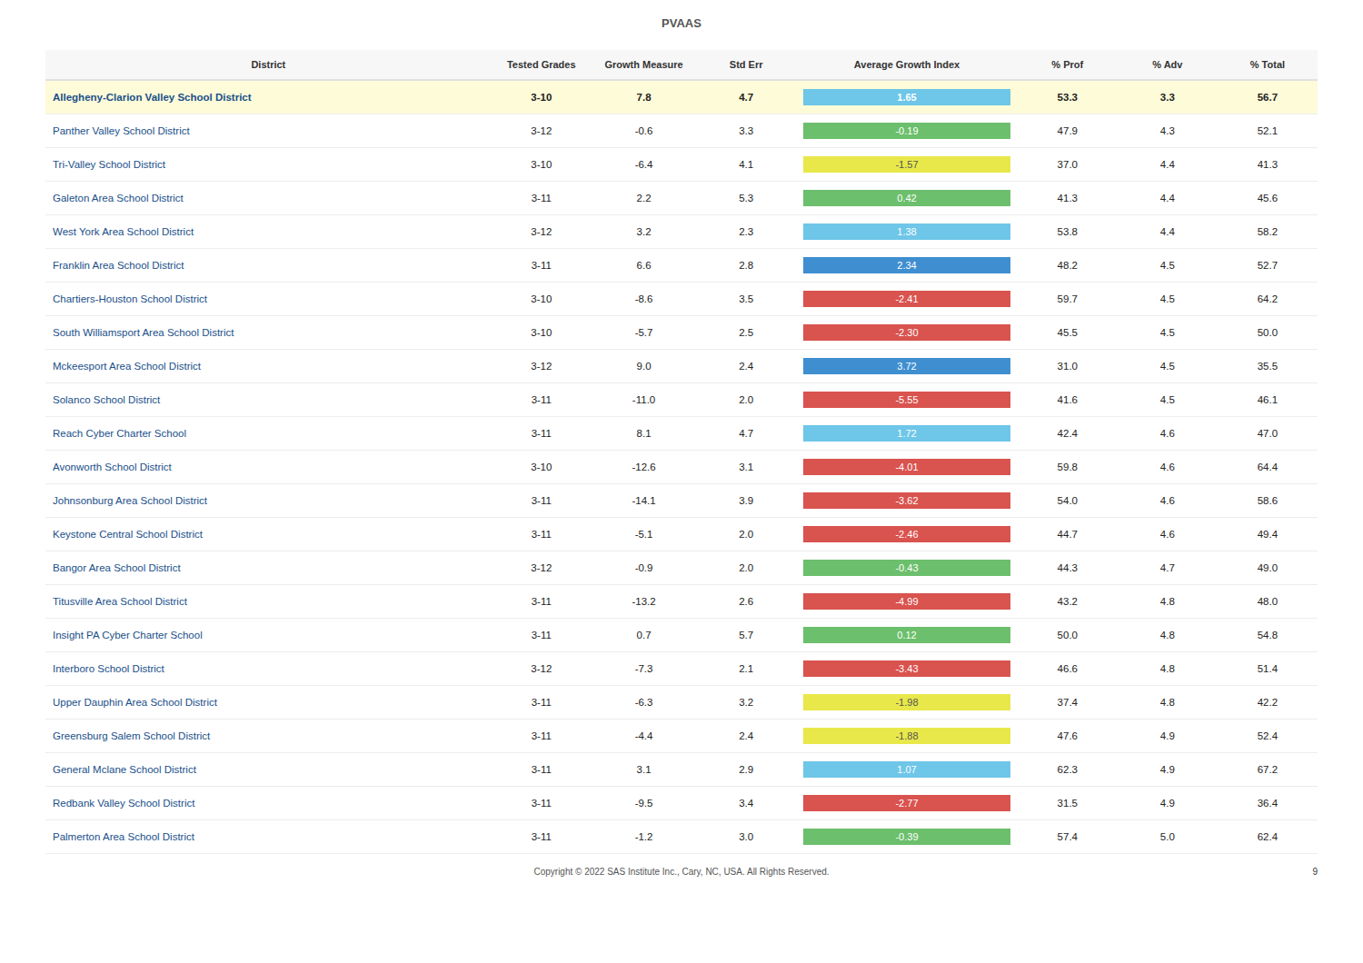PVAAS
| District | Tested Grades | Growth Measure | Std Err | Average Growth Index | % Prof | % Adv | % Total |
| --- | --- | --- | --- | --- | --- | --- | --- |
| Allegheny-Clarion Valley School District | 3-10 | 7.8 | 4.7 | 1.65 | 53.3 | 3.3 | 56.7 |
| Panther Valley School District | 3-12 | -0.6 | 3.3 | -0.19 | 47.9 | 4.3 | 52.1 |
| Tri-Valley School District | 3-10 | -6.4 | 4.1 | -1.57 | 37.0 | 4.4 | 41.3 |
| Galeton Area School District | 3-11 | 2.2 | 5.3 | 0.42 | 41.3 | 4.4 | 45.6 |
| West York Area School District | 3-12 | 3.2 | 2.3 | 1.38 | 53.8 | 4.4 | 58.2 |
| Franklin Area School District | 3-11 | 6.6 | 2.8 | 2.34 | 48.2 | 4.5 | 52.7 |
| Chartiers-Houston School District | 3-10 | -8.6 | 3.5 | -2.41 | 59.7 | 4.5 | 64.2 |
| South Williamsport Area School District | 3-10 | -5.7 | 2.5 | -2.30 | 45.5 | 4.5 | 50.0 |
| Mckeesport Area School District | 3-12 | 9.0 | 2.4 | 3.72 | 31.0 | 4.5 | 35.5 |
| Solanco School District | 3-11 | -11.0 | 2.0 | -5.55 | 41.6 | 4.5 | 46.1 |
| Reach Cyber Charter School | 3-11 | 8.1 | 4.7 | 1.72 | 42.4 | 4.6 | 47.0 |
| Avonworth School District | 3-10 | -12.6 | 3.1 | -4.01 | 59.8 | 4.6 | 64.4 |
| Johnsonburg Area School District | 3-11 | -14.1 | 3.9 | -3.62 | 54.0 | 4.6 | 58.6 |
| Keystone Central School District | 3-11 | -5.1 | 2.0 | -2.46 | 44.7 | 4.6 | 49.4 |
| Bangor Area School District | 3-12 | -0.9 | 2.0 | -0.43 | 44.3 | 4.7 | 49.0 |
| Titusville Area School District | 3-11 | -13.2 | 2.6 | -4.99 | 43.2 | 4.8 | 48.0 |
| Insight PA Cyber Charter School | 3-11 | 0.7 | 5.7 | 0.12 | 50.0 | 4.8 | 54.8 |
| Interboro School District | 3-12 | -7.3 | 2.1 | -3.43 | 46.6 | 4.8 | 51.4 |
| Upper Dauphin Area School District | 3-11 | -6.3 | 3.2 | -1.98 | 37.4 | 4.8 | 42.2 |
| Greensburg Salem School District | 3-11 | -4.4 | 2.4 | -1.88 | 47.6 | 4.9 | 52.4 |
| General Mclane School District | 3-11 | 3.1 | 2.9 | 1.07 | 62.3 | 4.9 | 67.2 |
| Redbank Valley School District | 3-11 | -9.5 | 3.4 | -2.77 | 31.5 | 4.9 | 36.4 |
| Palmerton Area School District | 3-11 | -1.2 | 3.0 | -0.39 | 57.4 | 5.0 | 62.4 |
Copyright © 2022 SAS Institute Inc., Cary, NC, USA. All Rights Reserved. 9